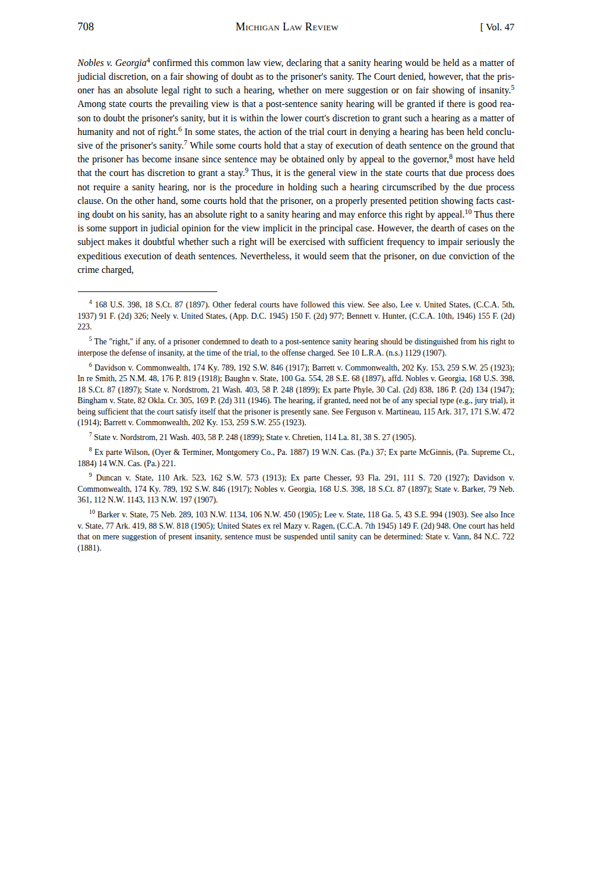708 Michigan Law Review [ Vol. 47
Nobles v. Georgia4 confirmed this common law view, declaring that a sanity hearing would be held as a matter of judicial discretion, on a fair showing of doubt as to the prisoner's sanity. The Court denied, however, that the prisoner has an absolute legal right to such a hearing, whether on mere suggestion or on fair showing of insanity.5 Among state courts the prevailing view is that a post-sentence sanity hearing will be granted if there is good reason to doubt the prisoner's sanity, but it is within the lower court's discretion to grant such a hearing as a matter of humanity and not of right.6 In some states, the action of the trial court in denying a hearing has been held conclusive of the prisoner's sanity.7 While some courts hold that a stay of execution of death sentence on the ground that the prisoner has become insane since sentence may be obtained only by appeal to the governor,8 most have held that the court has discretion to grant a stay.9 Thus, it is the general view in the state courts that due process does not require a sanity hearing, nor is the procedure in holding such a hearing circumscribed by the due process clause. On the other hand, some courts hold that the prisoner, on a properly presented petition showing facts casting doubt on his sanity, has an absolute right to a sanity hearing and may enforce this right by appeal.10 Thus there is some support in judicial opinion for the view implicit in the principal case. However, the dearth of cases on the subject makes it doubtful whether such a right will be exercised with sufficient frequency to impair seriously the expeditious execution of death sentences. Nevertheless, it would seem that the prisoner, on due conviction of the crime charged,
4 168 U.S. 398, 18 S.Ct. 87 (1897). Other federal courts have followed this view. See also, Lee v. United States, (C.C.A. 5th, 1937) 91 F. (2d) 326; Neely v. United States, (App. D.C. 1945) 150 F. (2d) 977; Bennett v. Hunter, (C.C.A. 10th, 1946) 155 F. (2d) 223.
5 The "right," if any, of a prisoner condemned to death to a post-sentence sanity hearing should be distinguished from his right to interpose the defense of insanity, at the time of the trial, to the offense charged. See 10 L.R.A. (n.s.) 1129 (1907).
6 Davidson v. Commonwealth, 174 Ky. 789, 192 S.W. 846 (1917); Barrett v. Commonwealth, 202 Ky. 153, 259 S.W. 25 (1923); In re Smith, 25 N.M. 48, 176 P. 819 (1918); Baughn v. State, 100 Ga. 554, 28 S.E. 68 (1897), affd. Nobles v. Georgia, 168 U.S. 398, 18 S.Ct. 87 (1897); State v. Nordstrom, 21 Wash. 403, 58 P. 248 (1899); Ex parte Phyle, 30 Cal. (2d) 838, 186 P. (2d) 134 (1947); Bingham v. State, 82 Okla. Cr. 305, 169 P. (2d) 311 (1946). The hearing, if granted, need not be of any special type (e.g., jury trial), it being sufficient that the court satisfy itself that the prisoner is presently sane. See Ferguson v. Martineau, 115 Ark. 317, 171 S.W. 472 (1914); Barrett v. Commonwealth, 202 Ky. 153, 259 S.W. 255 (1923).
7 State v. Nordstrom, 21 Wash. 403, 58 P. 248 (1899); State v. Chretien, 114 La. 81, 38 S. 27 (1905).
8 Ex parte Wilson, (Oyer & Terminer, Montgomery Co., Pa. 1887) 19 W.N. Cas. (Pa.) 37; Ex parte McGinnis, (Pa. Supreme Ct., 1884) 14 W.N. Cas. (Pa.) 221.
9 Duncan v. State, 110 Ark. 523, 162 S.W. 573 (1913); Ex parte Chesser, 93 Fla. 291, 111 S. 720 (1927); Davidson v. Commonwealth, 174 Ky. 789, 192 S.W. 846 (1917); Nobles v. Georgia, 168 U.S. 398, 18 S.Ct. 87 (1897); State v. Barker, 79 Neb. 361, 112 N.W. 1143, 113 N.W. 197 (1907).
10 Barker v. State, 75 Neb. 289, 103 N.W. 1134, 106 N.W. 450 (1905); Lee v. State, 118 Ga. 5, 43 S.E. 994 (1903). See also Ince v. State, 77 Ark. 419, 88 S.W. 818 (1905); United States ex rel Mazy v. Ragen, (C.C.A. 7th 1945) 149 F. (2d) 948. One court has held that on mere suggestion of present insanity, sentence must be suspended until sanity can be determined: State v. Vann, 84 N.C. 722 (1881).